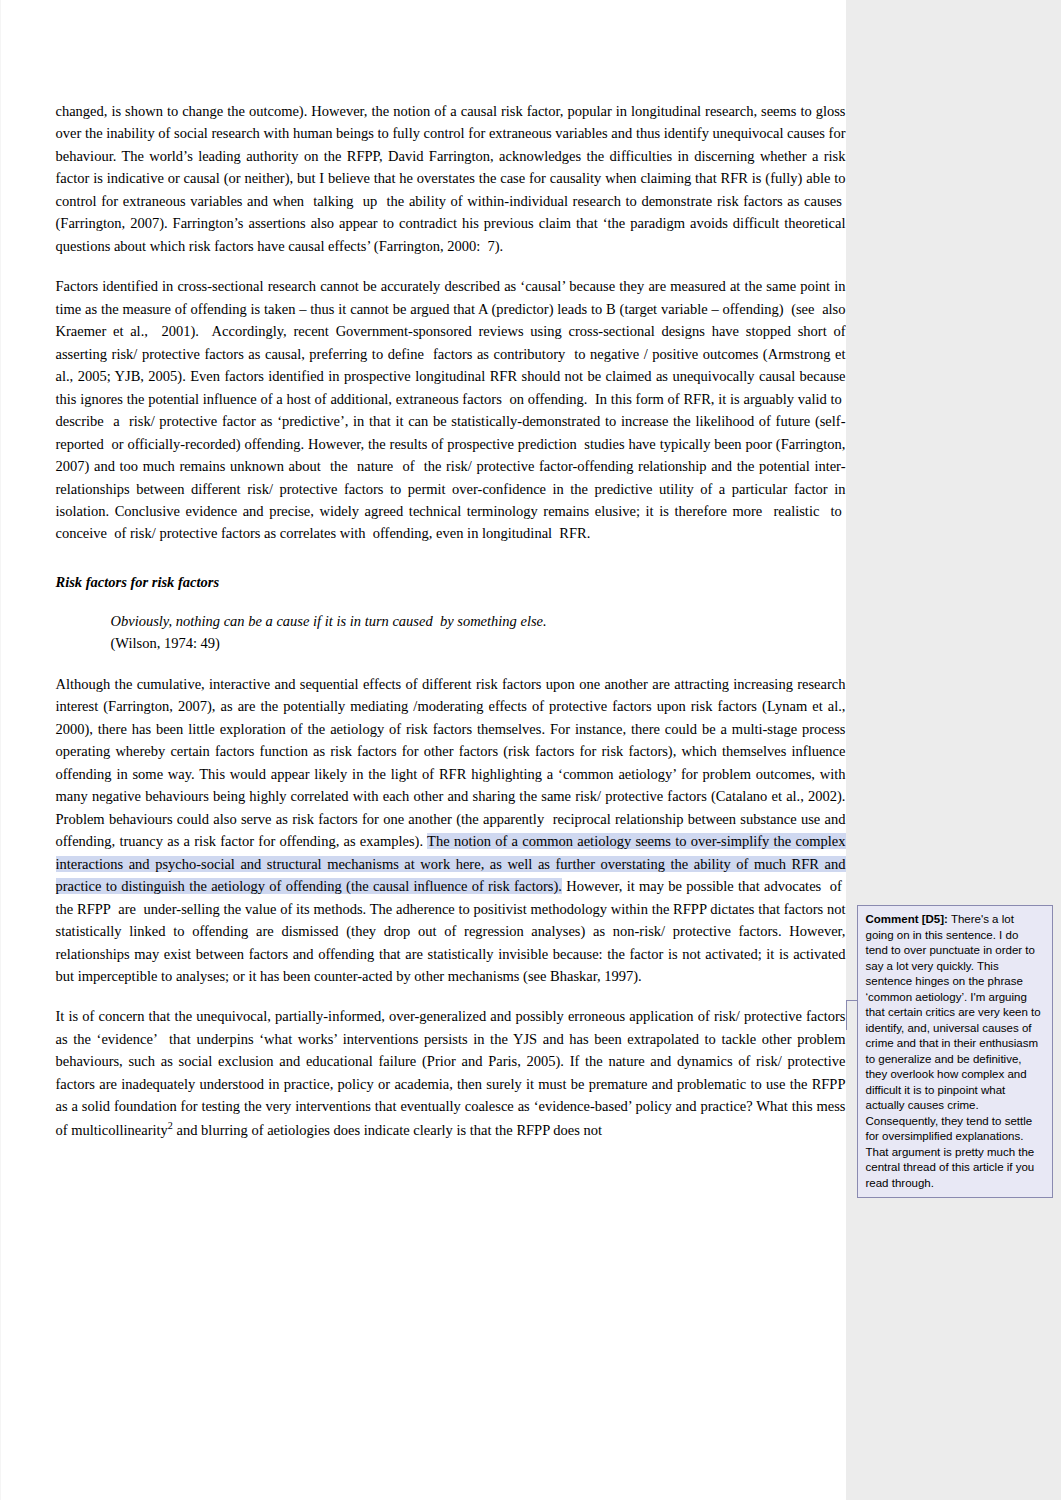changed, is shown to change the outcome). However, the notion of a causal risk factor, popular in longitudinal research, seems to gloss over the inability of social research with human beings to fully control for extraneous variables and thus identify unequivocal causes for behaviour. The world’s leading authority on the RFPP, David Farrington, acknowledges the difficulties in discerning whether a risk factor is indicative or causal (or neither), but I believe that he overstates the case for causality when claiming that RFR is (fully) able to control for extraneous variables and when talking up the ability of within-individual research to demonstrate risk factors as causes (Farrington, 2007). Farrington’s assertions also appear to contradict his previous claim that ‘the paradigm avoids difficult theoretical questions about which risk factors have causal effects’ (Farrington, 2000: 7).
Factors identified in cross-sectional research cannot be accurately described as ‘causal’ because they are measured at the same point in time as the measure of offending is taken – thus it cannot be argued that A (predictor) leads to B (target variable – offending) (see also Kraemer et al., 2001). Accordingly, recent Government-sponsored reviews using cross-sectional designs have stopped short of asserting risk/ protective factors as causal, preferring to define factors as contributory to negative / positive outcomes (Armstrong et al., 2005; YJB, 2005). Even factors identified in prospective longitudinal RFR should not be claimed as unequivocally causal because this ignores the potential influence of a host of additional, extraneous factors on offending. In this form of RFR, it is arguably valid to describe a risk/ protective factor as ‘predictive’, in that it can be statistically-demonstrated to increase the likelihood of future (self-reported or officially-recorded) offending. However, the results of prospective prediction studies have typically been poor (Farrington, 2007) and too much remains unknown about the nature of the risk/ protective factor-offending relationship and the potential inter-relationships between different risk/ protective factors to permit over-confidence in the predictive utility of a particular factor in isolation. Conclusive evidence and precise, widely agreed technical terminology remains elusive; it is therefore more realistic to conceive of risk/ protective factors as correlates with offending, even in longitudinal RFR.
Risk factors for risk factors
Obviously, nothing can be a cause if it is in turn caused by something else. (Wilson, 1974: 49)
Although the cumulative, interactive and sequential effects of different risk factors upon one another are attracting increasing research interest (Farrington, 2007), as are the potentially mediating /moderating effects of protective factors upon risk factors (Lynam et al., 2000), there has been little exploration of the aetiology of risk factors themselves. For instance, there could be a multi-stage process operating whereby certain factors function as risk factors for other factors (risk factors for risk factors), which themselves influence offending in some way. This would appear likely in the light of RFR highlighting a ‘common aetiology’ for problem outcomes, with many negative behaviours being highly correlated with each other and sharing the same risk/ protective factors (Catalano et al., 2002). Problem behaviours could also serve as risk factors for one another (the apparently reciprocal relationship between substance use and offending, truancy as a risk factor for offending, as examples). The notion of a common aetiology seems to over-simplify the complex interactions and psycho-social and structural mechanisms at work here, as well as further overstating the ability of much RFR and practice to distinguish the aetiology of offending (the causal influence of risk factors). However, it may be possible that advocates of the RFPP are under-selling the value of its methods. The adherence to positivist methodology within the RFPP dictates that factors not statistically linked to offending are dismissed (they drop out of regression analyses) as non-risk/ protective factors. However, relationships may exist between factors and offending that are statistically invisible because: the factor is not activated; it is activated but imperceptible to analyses; or it has been counter-acted by other mechanisms (see Bhaskar, 1997).
It is of concern that the unequivocal, partially-informed, over-generalized and possibly erroneous application of risk/ protective factors as the ‘evidence’ that underpins ‘what works’ interventions persists in the YJS and has been extrapolated to tackle other problem behaviours, such as social exclusion and educational failure (Prior and Paris, 2005). If the nature and dynamics of risk/ protective factors are inadequately understood in practice, policy or academia, then surely it must be premature and problematic to use the RFPP as a solid foundation for testing the very interventions that eventually coalesce as ‘evidence-based’ policy and practice? What this mess of multicollinearity2 and blurring of aetiologies does indicate clearly is that the RFPP does not
Comment [D5]: There's a lot going on in this sentence. I do tend to over punctuate in order to say a lot very quickly. This sentence hinges on the phrase ‘common aetiology’. I'm arguing that certain critics are very keen to identify, and, universal causes of crime and that in their enthusiasm to generalize and be definitive, they overlook how complex and difficult it is to pinpoint what actually causes crime. Consequently, they tend to settle for oversimplified explanations. That argument is pretty much the central thread of this article if you read through.